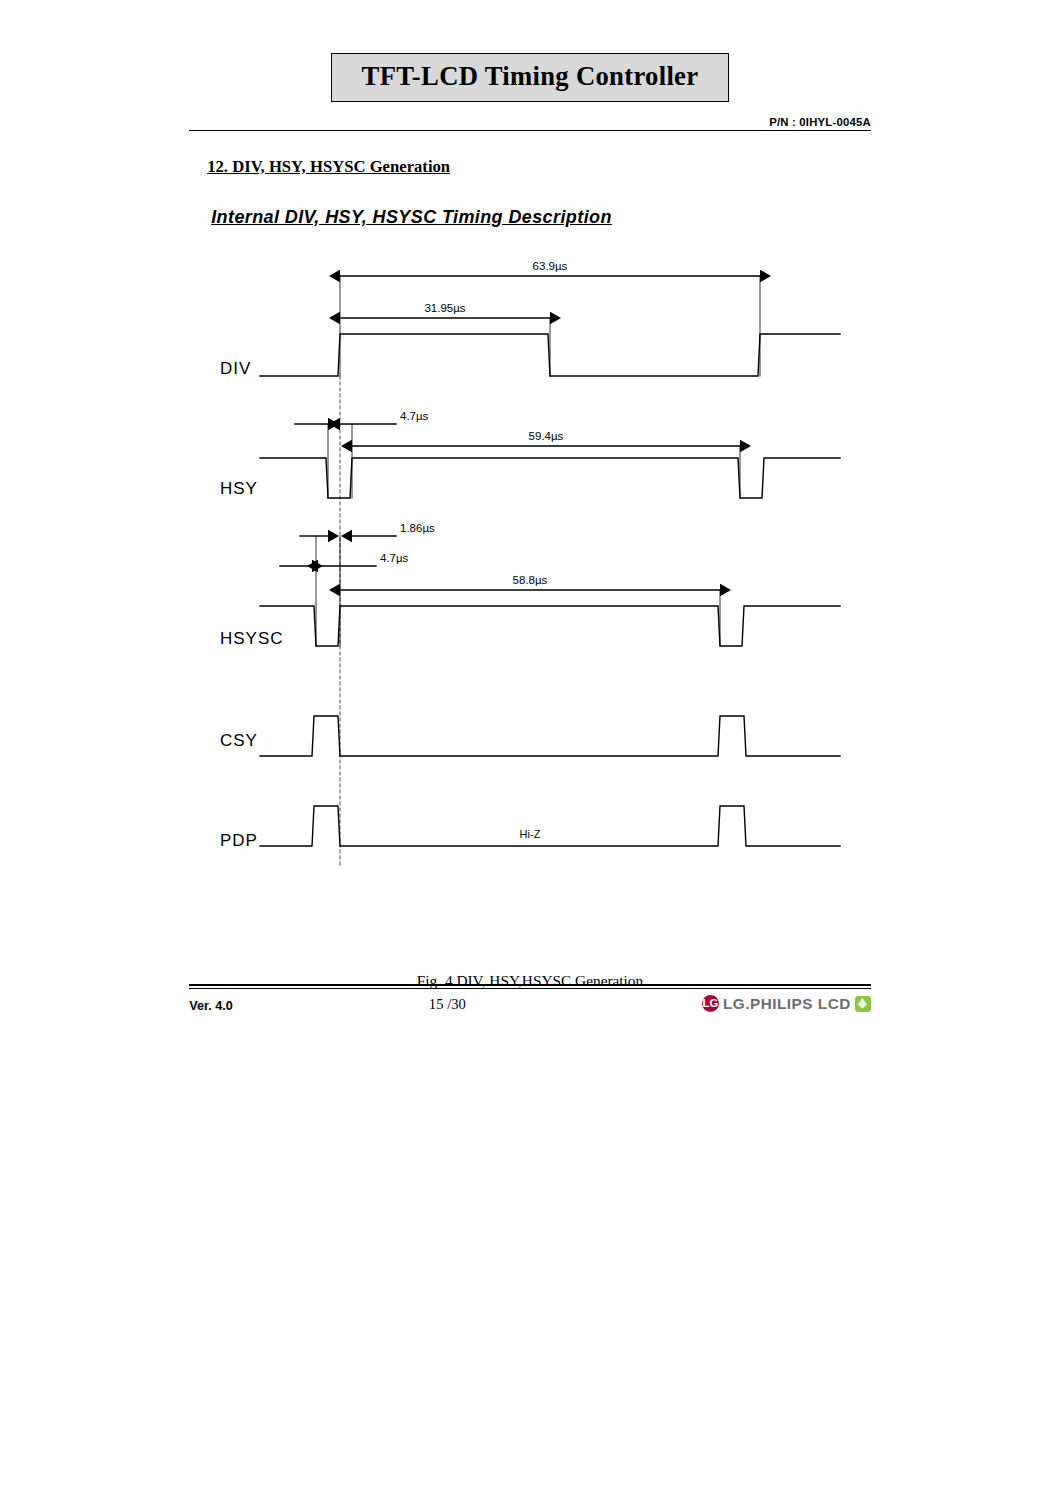TFT-LCD Timing Controller
P/N : 0IHYL-0045A
12. DIV, HSY, HSYSC Generation
Internal DIV, HSY, HSYSC Timing Description
63.9µs 31.95µs DIV 4.7µs 59.4µs HSY 1.86µs 4.7µs 58.8µs HSYSC CSY PDP Hi-Z
Fig. 4 DIV, HSY,HSYSC Generation
Ver. 4.0
15 /30
LG LG.PHILIPS LCD